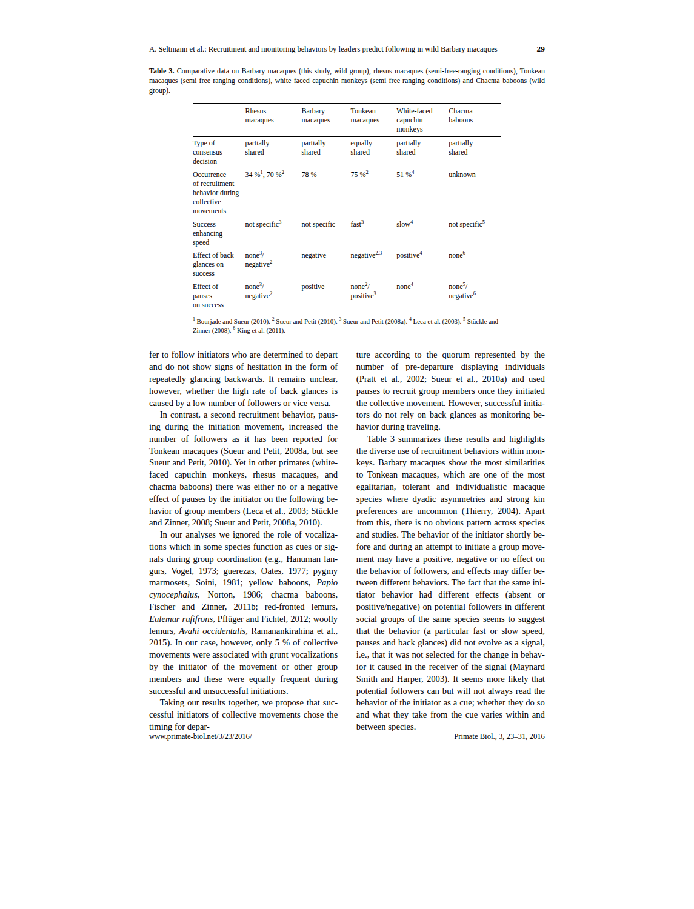A. Seltmann et al.: Recruitment and monitoring behaviors by leaders predict following in wild Barbary macaques 29
Table 3. Comparative data on Barbary macaques (this study, wild group), rhesus macaques (semi-free-ranging conditions), Tonkean macaques (semi-free-ranging conditions), white faced capuchin monkeys (semi-free-ranging conditions) and Chacma baboons (wild group).
| | Rhesus macaques | Barbary macaques | Tonkean macaques | White-faced capuchin monkeys | Chacma baboons |
| --- | --- | --- | --- | --- | --- |
| Type of consensus decision | partially shared | partially shared | equally shared | partially shared | partially shared |
| Occurrence of recruitment behavior during collective movements | 34 % 1 , 70 % 2 | 78 % | 75 % 2 | 51 % 4 | unknown |
| Success enhancing speed | not specific 3 | not specific | fast 3 | slow 4 | not specific 5 |
| Effect of back glances on success | none 3 / negative 2 | negative | negative 2,3 | positive 4 | none 6 |
| Effect of pauses on success | none 3 / negative 2 | positive | none 2 / positive 3 | none 4 | none 5 / negative 6 |
1 Bourjade and Sueur (2010). 2 Sueur and Petit (2010). 3 Sueur and Petit (2008a). 4 Leca et al. (2003). 5 Stückle and Zinner (2008). 6 King et al. (2011).
fer to follow initiators who are determined to depart and do not show signs of hesitation in the form of repeatedly glancing backwards. It remains unclear, however, whether the high rate of back glances is caused by a low number of followers or vice versa.
In contrast, a second recruitment behavior, pausing during the initiation movement, increased the number of followers as it has been reported for Tonkean macaques (Sueur and Petit, 2008a, but see Sueur and Petit, 2010). Yet in other primates (white-faced capuchin monkeys, rhesus macaques, and chacma baboons) there was either no or a negative effect of pauses by the initiator on the following behavior of group members (Leca et al., 2003; Stückle and Zinner, 2008; Sueur and Petit, 2008a, 2010).
In our analyses we ignored the role of vocalizations which in some species function as cues or signals during group coordination (e.g., Hanuman langurs, Vogel, 1973; guerezas, Oates, 1977; pygmy marmosets, Soini, 1981; yellow baboons, Papio cynocephalus, Norton, 1986; chacma baboons, Fischer and Zinner, 2011b; red-fronted lemurs, Eulemur rufifrons, Pflüger and Fichtel, 2012; woolly lemurs, Avahi occidentalis, Ramanankirahina et al., 2015). In our case, however, only 5 % of collective movements were associated with grunt vocalizations by the initiator of the movement or other group members and these were equally frequent during successful and unsuccessful initiations.
Taking our results together, we propose that successful initiators of collective movements chose the timing for depar-
ture according to the quorum represented by the number of pre-departure displaying individuals (Pratt et al., 2002; Sueur et al., 2010a) and used pauses to recruit group members once they initiated the collective movement. However, successful initiators do not rely on back glances as monitoring behavior during traveling.
Table 3 summarizes these results and highlights the diverse use of recruitment behaviors within monkeys. Barbary macaques show the most similarities to Tonkean macaques, which are one of the most egalitarian, tolerant and individualistic macaque species where dyadic asymmetries and strong kin preferences are uncommon (Thierry, 2004). Apart from this, there is no obvious pattern across species and studies. The behavior of the initiator shortly before and during an attempt to initiate a group movement may have a positive, negative or no effect on the behavior of followers, and effects may differ between different behaviors. The fact that the same initiator behavior had different effects (absent or positive/negative) on potential followers in different social groups of the same species seems to suggest that the behavior (a particular fast or slow speed, pauses and back glances) did not evolve as a signal, i.e., that it was not selected for the change in behavior it caused in the receiver of the signal (Maynard Smith and Harper, 2003). It seems more likely that potential followers can but will not always read the behavior of the initiator as a cue; whether they do so and what they take from the cue varies within and between species.
www.primate-biol.net/3/23/2016/ Primate Biol., 3, 23–31, 2016